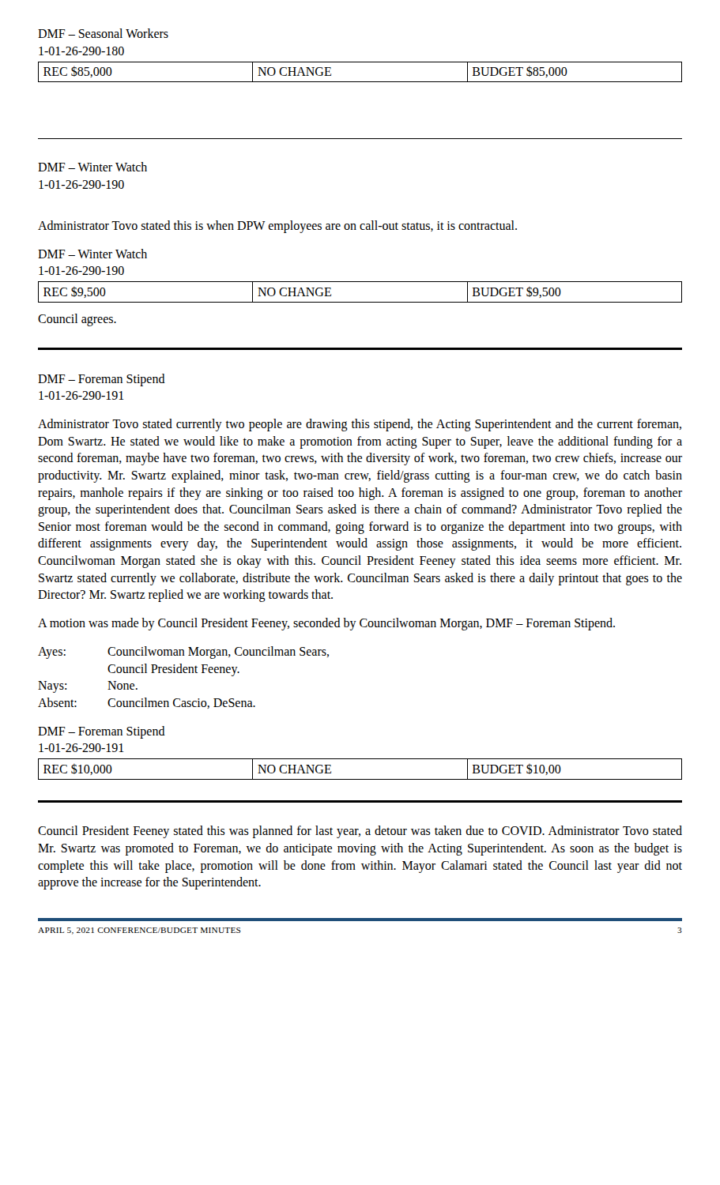DMF – Seasonal Workers
1-01-26-290-180
| REC $85,000 | NO CHANGE | BUDGET $85,000 |
DMF – Winter Watch
1-01-26-290-190
Administrator Tovo stated this is when DPW employees are on call-out status, it is contractual.
DMF – Winter Watch
1-01-26-290-190
| REC $9,500 | NO CHANGE | BUDGET $9,500 |
Council agrees.
DMF – Foreman Stipend
1-01-26-290-191
Administrator Tovo stated currently two people are drawing this stipend, the Acting Superintendent and the current foreman, Dom Swartz. He stated we would like to make a promotion from acting Super to Super, leave the additional funding for a second foreman, maybe have two foreman, two crews, with the diversity of work, two foreman, two crew chiefs, increase our productivity. Mr. Swartz explained, minor task, two-man crew, field/grass cutting is a four-man crew, we do catch basin repairs, manhole repairs if they are sinking or too raised too high. A foreman is assigned to one group, foreman to another group, the superintendent does that. Councilman Sears asked is there a chain of command? Administrator Tovo replied the Senior most foreman would be the second in command, going forward is to organize the department into two groups, with different assignments every day, the Superintendent would assign those assignments, it would be more efficient. Councilwoman Morgan stated she is okay with this. Council President Feeney stated this idea seems more efficient. Mr. Swartz stated currently we collaborate, distribute the work. Councilman Sears asked is there a daily printout that goes to the Director? Mr. Swartz replied we are working towards that.
A motion was made by Council President Feeney, seconded by Councilwoman Morgan, DMF – Foreman Stipend.
Ayes: Councilwoman Morgan, Councilman Sears,
Council President Feeney.
Nays: None.
Absent: Councilmen Cascio, DeSena.
DMF – Foreman Stipend
1-01-26-290-191
| REC $10,000 | NO CHANGE | BUDGET $10,00 |
Council President Feeney stated this was planned for last year, a detour was taken due to COVID. Administrator Tovo stated Mr. Swartz was promoted to Foreman, we do anticipate moving with the Acting Superintendent. As soon as the budget is complete this will take place, promotion will be done from within. Mayor Calamari stated the Council last year did not approve the increase for the Superintendent.
APRIL 5, 2021 CONFERENCE/BUDGET MINUTES 3